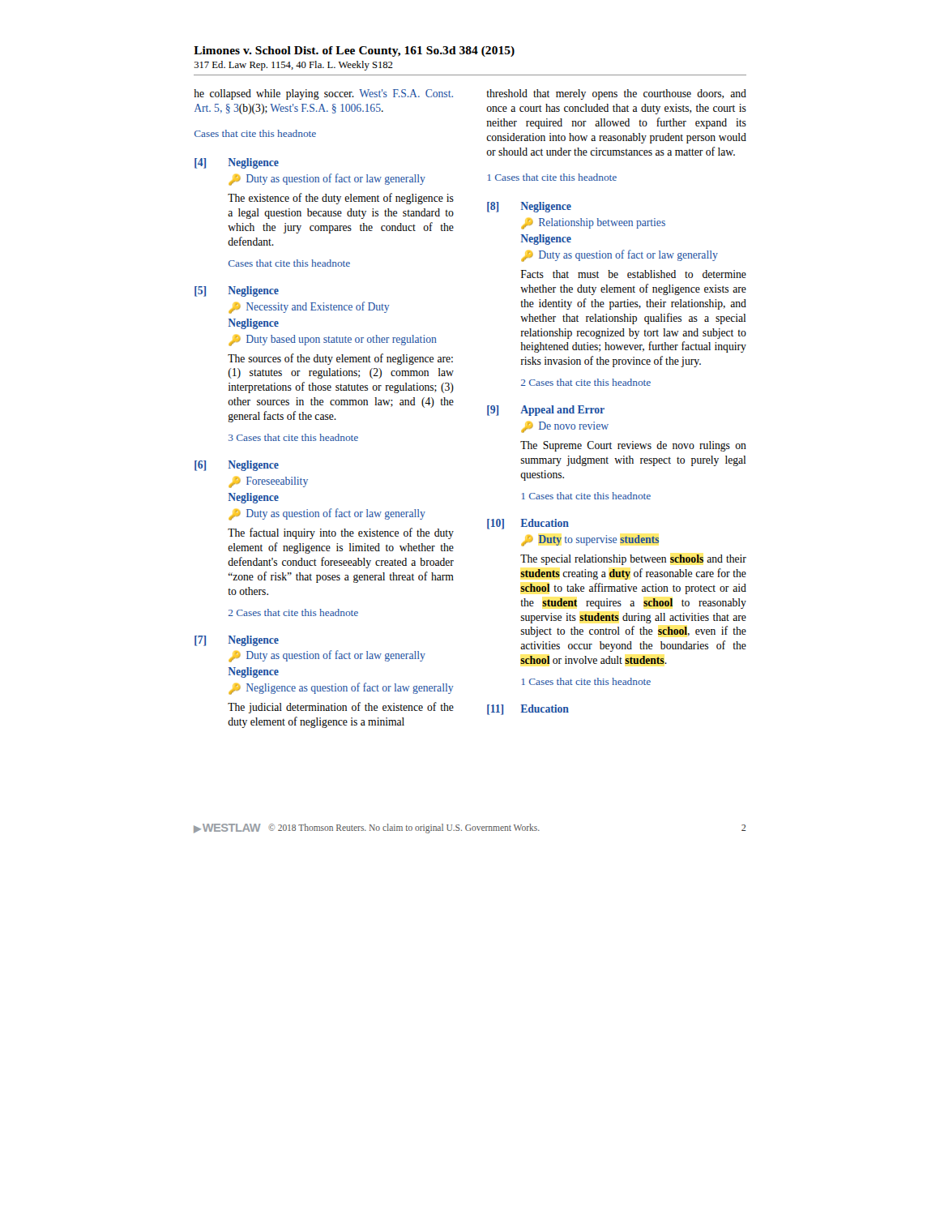Limones v. School Dist. of Lee County, 161 So.3d 384 (2015)
317 Ed. Law Rep. 1154, 40 Fla. L. Weekly S182
he collapsed while playing soccer. West's F.S.A. Const. Art. 5, § 3(b)(3); West's F.S.A. § 1006.165.
Cases that cite this headnote
[4]
Negligence
🔑Duty as question of fact or law generally
The existence of the duty element of negligence is a legal question because duty is the standard to which the jury compares the conduct of the defendant.
Cases that cite this headnote
[5]
Negligence
🔑Necessity and Existence of Duty
Negligence
🔑Duty based upon statute or other regulation
The sources of the duty element of negligence are: (1) statutes or regulations; (2) common law interpretations of those statutes or regulations; (3) other sources in the common law; and (4) the general facts of the case.
3 Cases that cite this headnote
[6]
Negligence
🔑Foreseeability
Negligence
🔑Duty as question of fact or law generally
The factual inquiry into the existence of the duty element of negligence is limited to whether the defendant's conduct foreseeably created a broader “zone of risk” that poses a general threat of harm to others.
2 Cases that cite this headnote
[7]
Negligence
🔑Duty as question of fact or law generally
Negligence
🔑Negligence as question of fact or law generally
The judicial determination of the existence of the duty element of negligence is a minimal
threshold that merely opens the courthouse doors, and once a court has concluded that a duty exists, the court is neither required nor allowed to further expand its consideration into how a reasonably prudent person would or should act under the circumstances as a matter of law.
1 Cases that cite this headnote
[8]
Negligence
🔑Relationship between parties
Negligence
🔑Duty as question of fact or law generally
Facts that must be established to determine whether the duty element of negligence exists are the identity of the parties, their relationship, and whether that relationship qualifies as a special relationship recognized by tort law and subject to heightened duties; however, further factual inquiry risks invasion of the province of the jury.
2 Cases that cite this headnote
[9]
Appeal and Error
🔑De novo review
The Supreme Court reviews de novo rulings on summary judgment with respect to purely legal questions.
1 Cases that cite this headnote
[10]
Education
🔑Duty to supervise students
The special relationship between schools and their students creating a duty of reasonable care for the school to take affirmative action to protect or aid the student requires a school to reasonably supervise its students during all activities that are subject to the control of the school, even if the activities occur beyond the boundaries of the school or involve adult students.
1 Cases that cite this headnote
[11]
Education
▶WESTLAW
© 2018 Thomson Reuters. No claim to original U.S. Government Works.
2